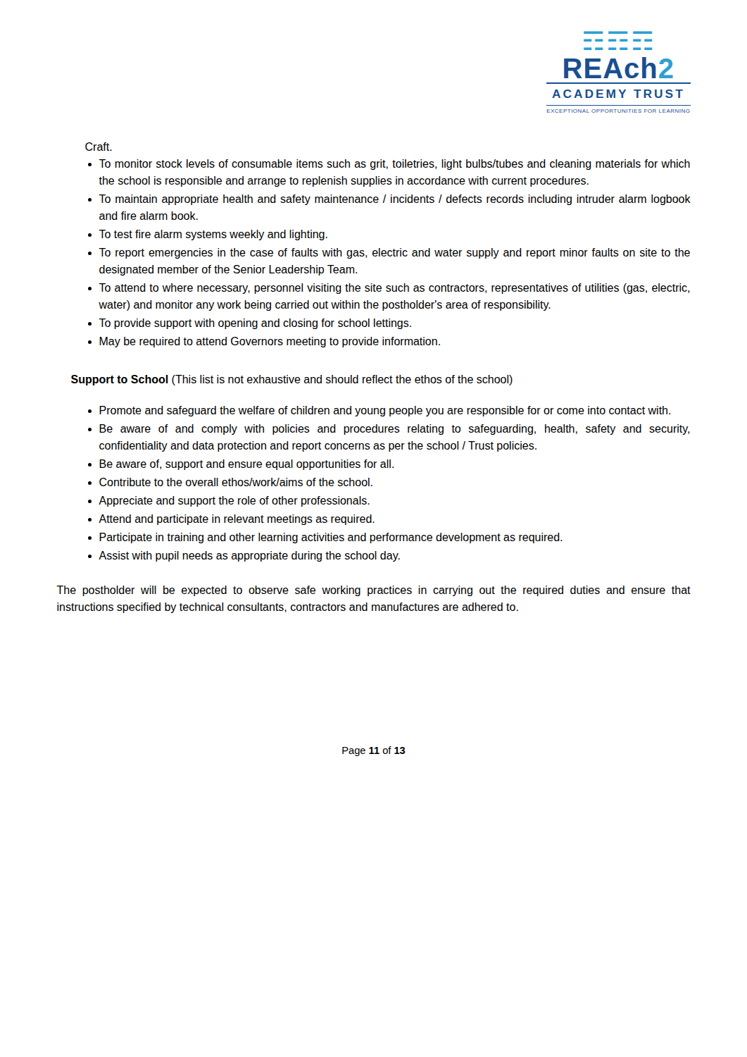☶☶☶
REAch2
ACADEMY TRUST
EXCEPTIONAL OPPORTUNITIES FOR LEARNING
Craft.
To monitor stock levels of consumable items such as grit, toiletries, light bulbs/tubes and cleaning materials for which the school is responsible and arrange to replenish supplies in accordance with current procedures.
To maintain appropriate health and safety maintenance / incidents / defects records including intruder alarm logbook and fire alarm book.
To test fire alarm systems weekly and lighting.
To report emergencies in the case of faults with gas, electric and water supply and report minor faults on site to the designated member of the Senior Leadership Team.
To attend to where necessary, personnel visiting the site such as contractors, representatives of utilities (gas, electric, water) and monitor any work being carried out within the postholder's area of responsibility.
To provide support with opening and closing for school lettings.
May be required to attend Governors meeting to provide information.
Support to School (This list is not exhaustive and should reflect the ethos of the school)
Promote and safeguard the welfare of children and young people you are responsible for or come into contact with.
Be aware of and comply with policies and procedures relating to safeguarding, health, safety and security, confidentiality and data protection and report concerns as per the school / Trust policies.
Be aware of, support and ensure equal opportunities for all.
Contribute to the overall ethos/work/aims of the school.
Appreciate and support the role of other professionals.
Attend and participate in relevant meetings as required.
Participate in training and other learning activities and performance development as required.
Assist with pupil needs as appropriate during the school day.
The postholder will be expected to observe safe working practices in carrying out the required duties and ensure that instructions specified by technical consultants, contractors and manufactures are adhered to.
Page 11 of 13